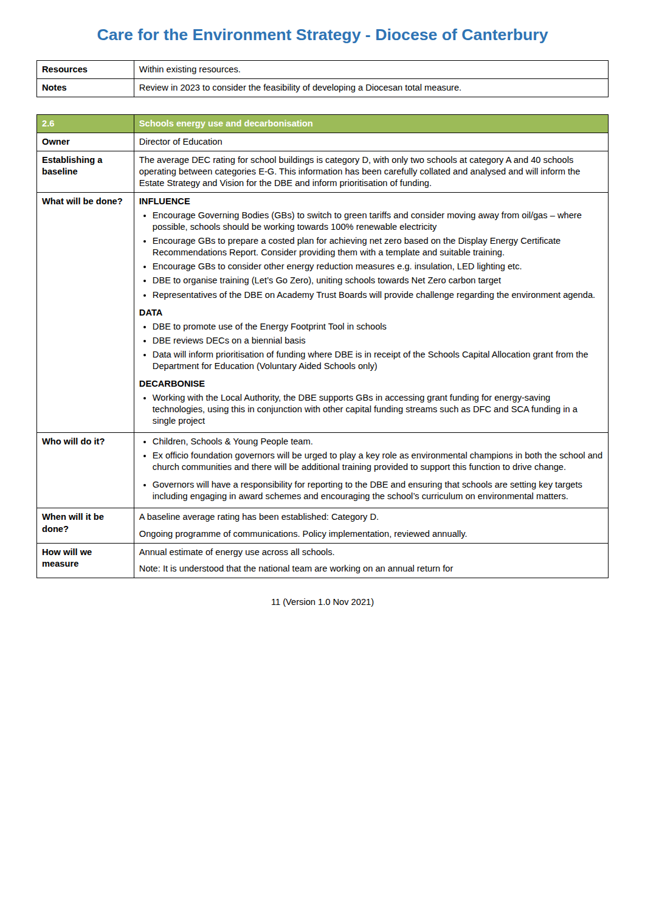Care for the Environment Strategy - Diocese of Canterbury
| Resources | Within existing resources. |
| Notes | Review in 2023 to consider the feasibility of developing a Diocesan total measure. |
| 2.6 | Schools energy use and decarbonisation |
| Owner | Director of Education |
| Establishing a baseline | The average DEC rating for school buildings is category D, with only two schools at category A and 40 schools operating between categories E-G. This information has been carefully collated and analysed and will inform the Estate Strategy and Vision for the DBE and inform prioritisation of funding. |
| What will be done? | INFLUENCE Encourage Governing Bodies (GBs) to switch to green tariffs and consider moving away from oil/gas – where possible, schools should be working towards 100% renewable electricity Encourage GBs to prepare a costed plan for achieving net zero based on the Display Energy Certificate Recommendations Report. Consider providing them with a template and suitable training. Encourage GBs to consider other energy reduction measures e.g. insulation, LED lighting etc. DBE to organise training (Let’s Go Zero), uniting schools towards Net Zero carbon target Representatives of the DBE on Academy Trust Boards will provide challenge regarding the environment agenda. DATA DBE to promote use of the Energy Footprint Tool in schools DBE reviews DECs on a biennial basis Data will inform prioritisation of funding where DBE is in receipt of the Schools Capital Allocation grant from the Department for Education (Voluntary Aided Schools only) DECARBONISE Working with the Local Authority, the DBE supports GBs in accessing grant funding for energy-saving technologies, using this in conjunction with other capital funding streams such as DFC and SCA funding in a single project |
| Who will do it? | Children, Schools & Young People team. Ex officio foundation governors will be urged to play a key role as environmental champions in both the school and church communities and there will be additional training provided to support this function to drive change. Governors will have a responsibility for reporting to the DBE and ensuring that schools are setting key targets including engaging in award schemes and encouraging the school’s curriculum on environmental matters. |
| When will it be done? | A baseline average rating has been established: Category D. Ongoing programme of communications. Policy implementation, reviewed annually. |
| How will we measure | Annual estimate of energy use across all schools. Note: It is understood that the national team are working on an annual return for |
11 (Version 1.0 Nov 2021)